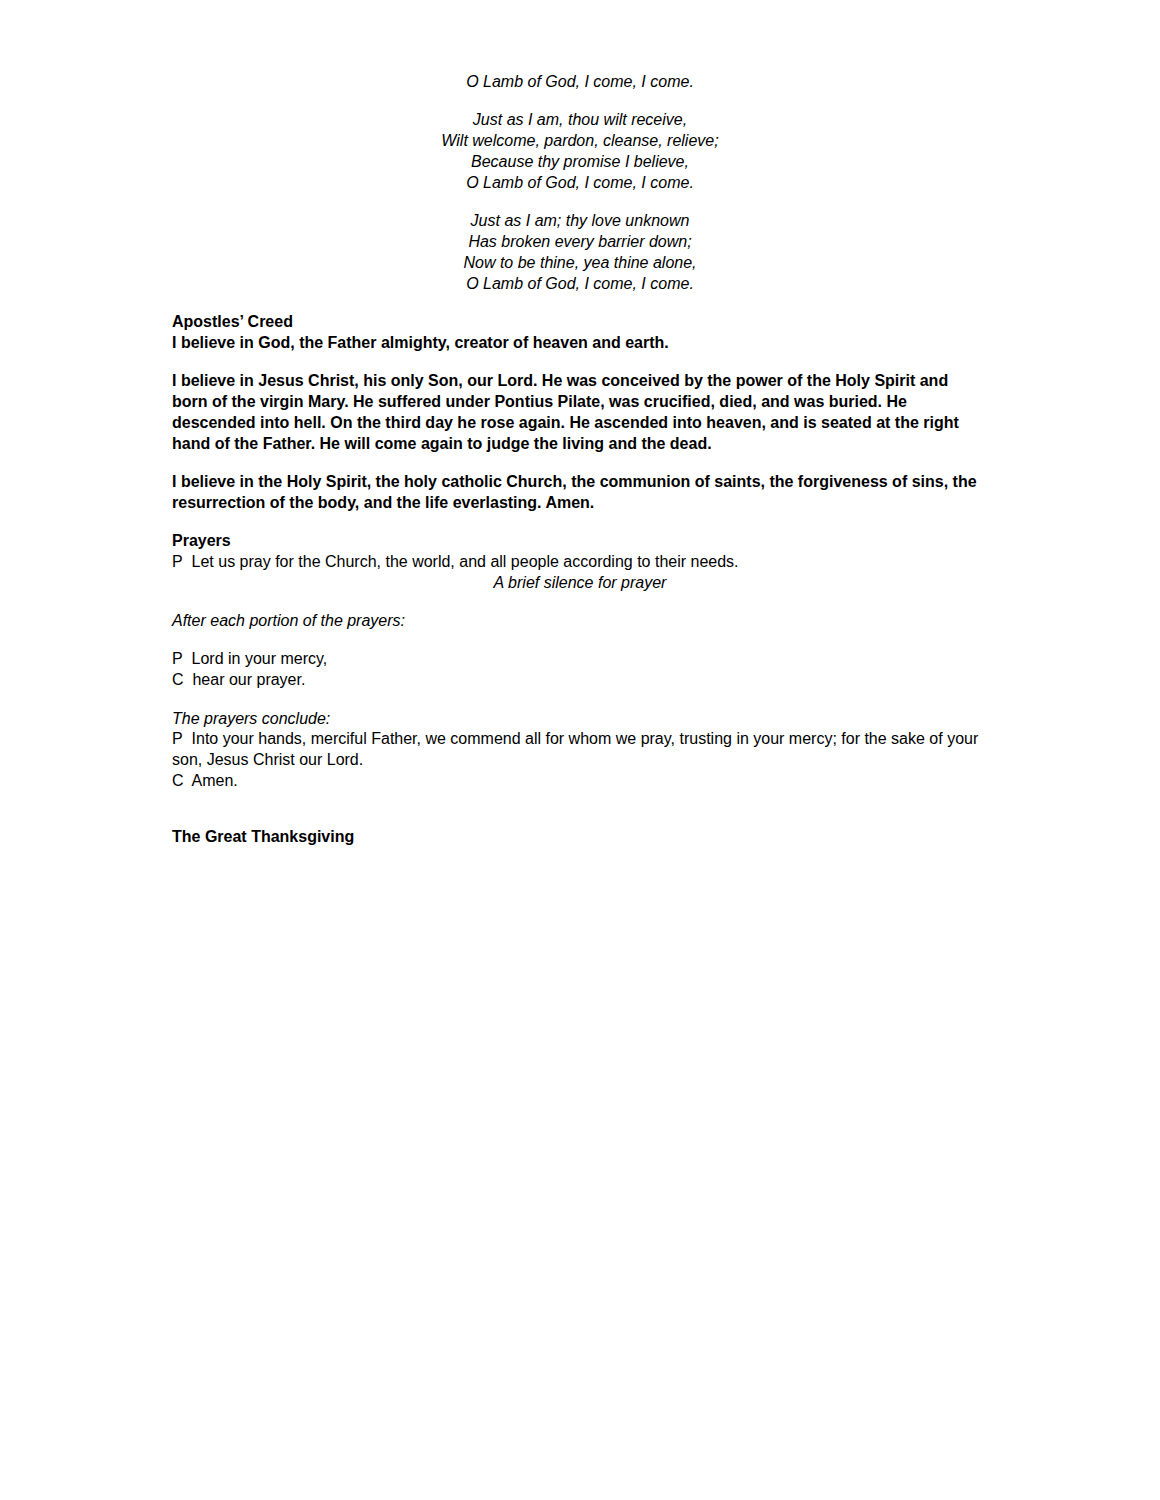O Lamb of God, I come, I come.
Just as I am, thou wilt receive,
Wilt welcome, pardon, cleanse, relieve;
Because thy promise I believe,
O Lamb of God, I come, I come.
Just as I am; thy love unknown
Has broken every barrier down;
Now to be thine, yea thine alone,
O Lamb of God, I come, I come.
Apostles’ Creed
I believe in God, the Father almighty, creator of heaven and earth.
I believe in Jesus Christ, his only Son, our Lord. He was conceived by the power of the Holy Spirit and born of the virgin Mary. He suffered under Pontius Pilate, was crucified, died, and was buried. He descended into hell. On the third day he rose again. He ascended into heaven, and is seated at the right hand of the Father. He will come again to judge the living and the dead.
I believe in the Holy Spirit, the holy catholic Church, the communion of saints, the forgiveness of sins, the resurrection of the body, and the life everlasting. Amen.
Prayers
P Let us pray for the Church, the world, and all people according to their needs.
A brief silence for prayer
After each portion of the prayers:
P Lord in your mercy,
C hear our prayer.
The prayers conclude:
P Into your hands, merciful Father, we commend all for whom we pray, trusting in your mercy; for the sake of your son, Jesus Christ our Lord.
C Amen.
The Great Thanksgiving